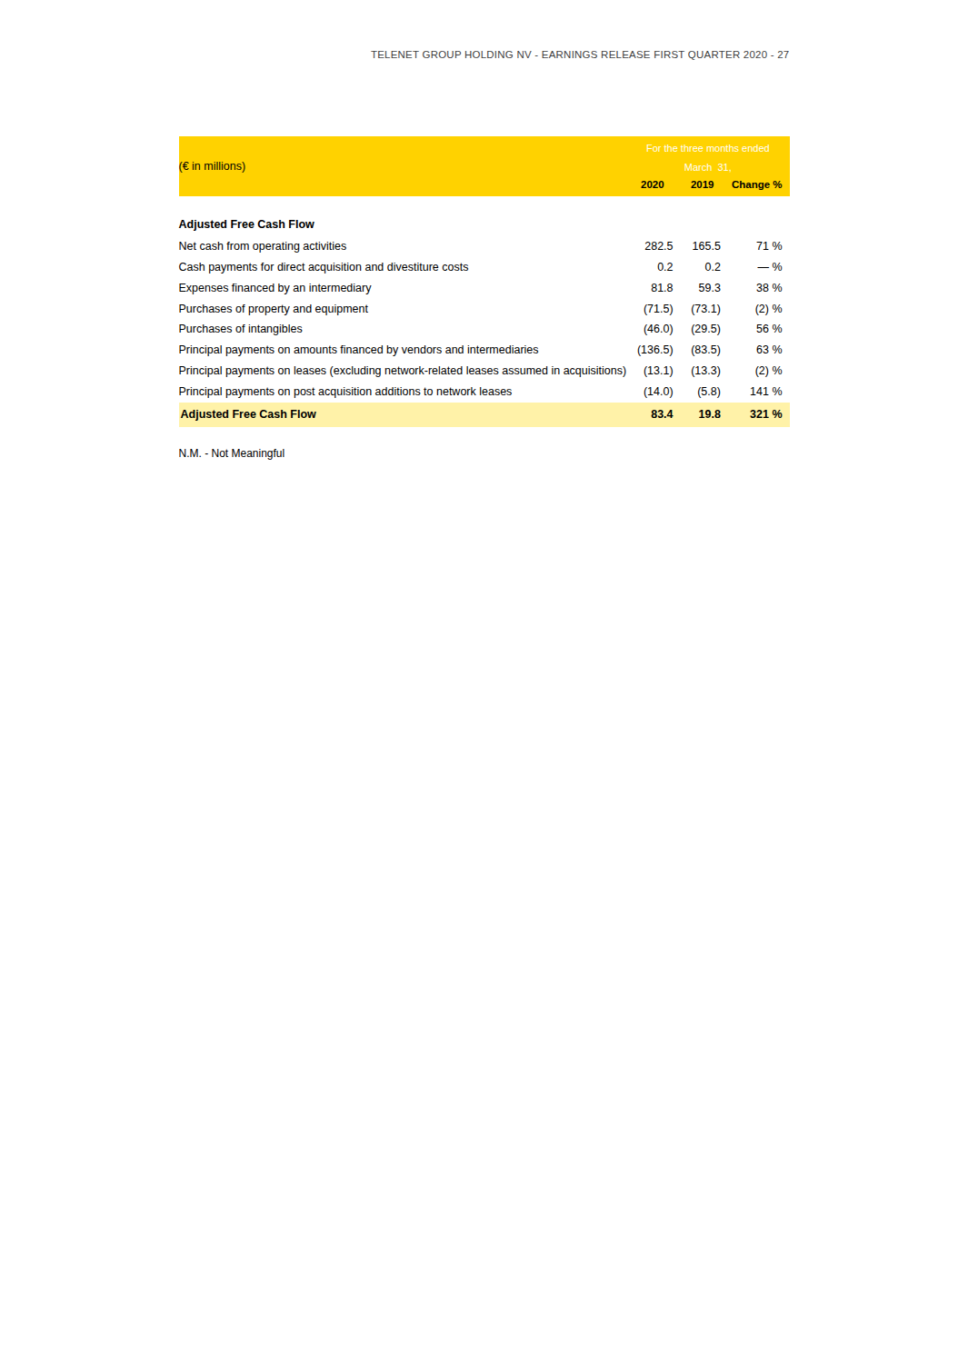TELENET GROUP HOLDING NV - EARNINGS RELEASE FIRST QUARTER 2020 - 27
| | For the three months ended |
| (€ in millions) | March 31, |
| | 2020 | 2019 | Change % |
| Adjusted Free Cash Flow | | | |
| Net cash from operating activities | 282.5 | 165.5 | 71 % |
| Cash payments for direct acquisition and divestiture costs | 0.2 | 0.2 | — % |
| Expenses financed by an intermediary | 81.8 | 59.3 | 38 % |
| Purchases of property and equipment | (71.5) | (73.1) | (2) % |
| Purchases of intangibles | (46.0) | (29.5) | 56 % |
| Principal payments on amounts financed by vendors and intermediaries | (136.5) | (83.5) | 63 % |
| Principal payments on leases (excluding network-related leases assumed in acquisitions) | (13.1) | (13.3) | (2) % |
| Principal payments on post acquisition additions to network leases | (14.0) | (5.8) | 141 % |
| Adjusted Free Cash Flow | 83.4 | 19.8 | 321 % |
N.M. - Not Meaningful